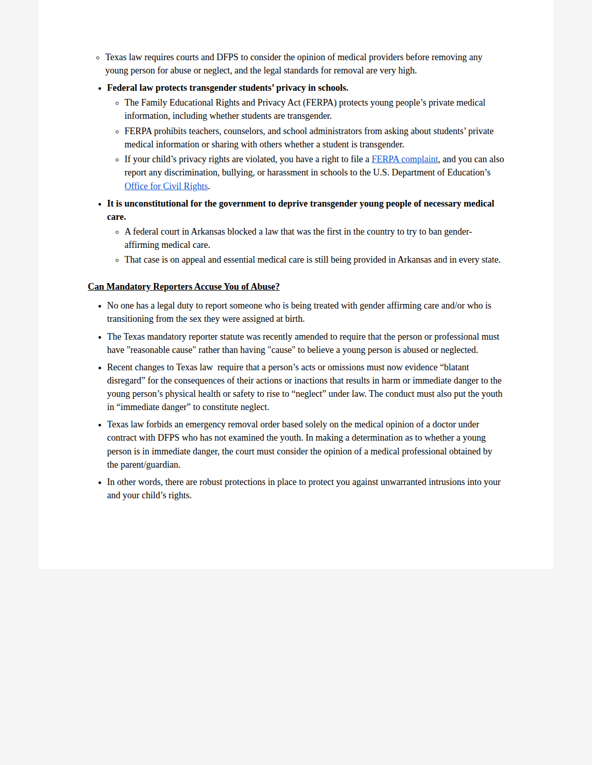Texas law requires courts and DFPS to consider the opinion of medical providers before removing any young person for abuse or neglect, and the legal standards for removal are very high.
Federal law protects transgender students’ privacy in schools.
The Family Educational Rights and Privacy Act (FERPA) protects young people’s private medical information, including whether students are transgender.
FERPA prohibits teachers, counselors, and school administrators from asking about students’ private medical information or sharing with others whether a student is transgender.
If your child’s privacy rights are violated, you have a right to file a FERPA complaint, and you can also report any discrimination, bullying, or harassment in schools to the U.S. Department of Education’s Office for Civil Rights.
It is unconstitutional for the government to deprive transgender young people of necessary medical care.
A federal court in Arkansas blocked a law that was the first in the country to try to ban gender-affirming medical care.
That case is on appeal and essential medical care is still being provided in Arkansas and in every state.
Can Mandatory Reporters Accuse You of Abuse?
No one has a legal duty to report someone who is being treated with gender affirming care and/or who is transitioning from the sex they were assigned at birth.
The Texas mandatory reporter statute was recently amended to require that the person or professional must have "reasonable cause" rather than having "cause" to believe a young person is abused or neglected.
Recent changes to Texas law require that a person’s acts or omissions must now evidence “blatant disregard” for the consequences of their actions or inactions that results in harm or immediate danger to the young person’s physical health or safety to rise to “neglect” under law. The conduct must also put the youth in “immediate danger” to constitute neglect.
Texas law forbids an emergency removal order based solely on the medical opinion of a doctor under contract with DFPS who has not examined the youth. In making a determination as to whether a young person is in immediate danger, the court must consider the opinion of a medical professional obtained by the parent/guardian.
In other words, there are robust protections in place to protect you against unwarranted intrusions into your and your child’s rights.